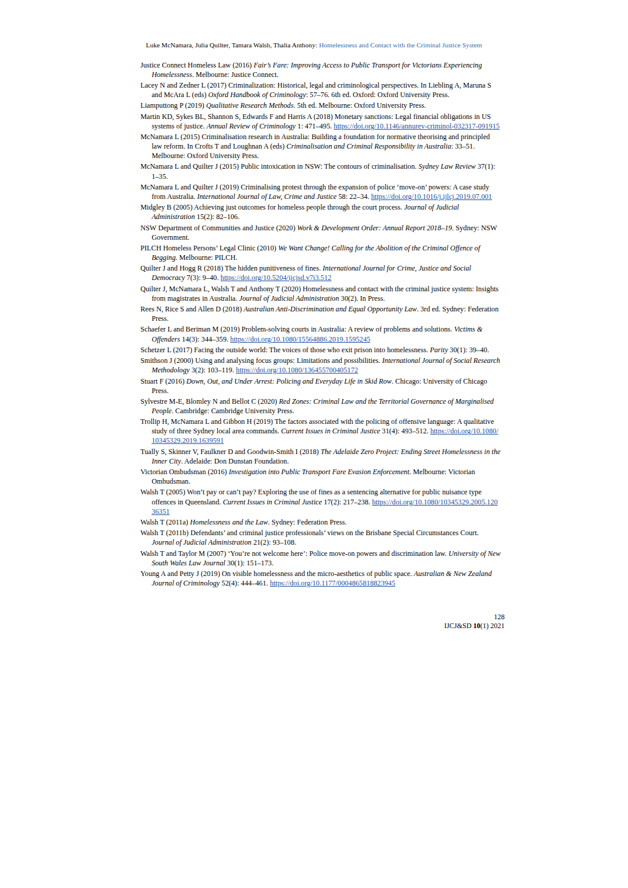Luke McNamara, Julia Quilter, Tamara Walsh, Thalia Anthony: Homelessness and Contact with the Criminal Justice System
Justice Connect Homeless Law (2016) Fair’s Fare: Improving Access to Public Transport for Victorians Experiencing Homelessness. Melbourne: Justice Connect.
Lacey N and Zedner L (2017) Criminalization: Historical, legal and criminological perspectives. In Liebling A, Maruna S and McAra L (eds) Oxford Handbook of Criminology: 57–76. 6th ed. Oxford: Oxford University Press.
Liamputtong P (2019) Qualitative Research Methods. 5th ed. Melbourne: Oxford University Press.
Martin KD, Sykes BL, Shannon S, Edwards F and Harris A (2018) Monetary sanctions: Legal financial obligations in US systems of justice. Annual Review of Criminology 1: 471–495. https://doi.org/10.1146/annurev-criminol-032317-091915
McNamara L (2015) Criminalisation research in Australia: Building a foundation for normative theorising and principled law reform. In Crofts T and Loughnan A (eds) Criminalisation and Criminal Responsibility in Australia: 33–51. Melbourne: Oxford University Press.
McNamara L and Quilter J (2015) Public intoxication in NSW: The contours of criminalisation. Sydney Law Review 37(1): 1–35.
McNamara L and Quilter J (2019) Criminalising protest through the expansion of police ‘move-on’ powers: A case study from Australia. International Journal of Law, Crime and Justice 58: 22–34. https://doi.org/10.1016/j.ijlcj.2019.07.001
Midgley B (2005) Achieving just outcomes for homeless people through the court process. Journal of Judicial Administration 15(2): 82–106.
NSW Department of Communities and Justice (2020) Work & Development Order: Annual Report 2018–19. Sydney: NSW Government.
PILCH Homeless Persons’ Legal Clinic (2010) We Want Change! Calling for the Abolition of the Criminal Offence of Begging. Melbourne: PILCH.
Quilter J and Hogg R (2018) The hidden punitiveness of fines. International Journal for Crime, Justice and Social Democracy 7(3): 9–40. https://doi.org/10.5204/ijcjsd.v7i3.512
Quilter J, McNamara L, Walsh T and Anthony T (2020) Homelessness and contact with the criminal justice system: Insights from magistrates in Australia. Journal of Judicial Administration 30(2). In Press.
Rees N, Rice S and Allen D (2018) Australian Anti-Discrimination and Equal Opportunity Law. 3rd ed. Sydney: Federation Press.
Schaefer L and Beriman M (2019) Problem-solving courts in Australia: A review of problems and solutions. Victims & Offenders 14(3): 344–359. https://doi.org/10.1080/15564886.2019.1595245
Schetzer L (2017) Facing the outside world: The voices of those who exit prison into homelessness. Parity 30(1): 39–40.
Smithson J (2000) Using and analysing focus groups: Limitations and possibilities. International Journal of Social Research Methodology 3(2): 103–119. https://doi.org/10.1080/136455700405172
Stuart F (2016) Down, Out, and Under Arrest: Policing and Everyday Life in Skid Row. Chicago: University of Chicago Press.
Sylvestre M-E, Blomley N and Bellot C (2020) Red Zones: Criminal Law and the Territorial Governance of Marginalised People. Cambridge: Cambridge University Press.
Trollip H, McNamara L and Gibbon H (2019) The factors associated with the policing of offensive language: A qualitative study of three Sydney local area commands. Current Issues in Criminal Justice 31(4): 493–512. https://doi.org/10.1080/10345329.2019.1639591
Tually S, Skinner V, Faulkner D and Goodwin-Smith I (2018) The Adelaide Zero Project: Ending Street Homelessness in the Inner City. Adelaide: Don Dunstan Foundation.
Victorian Ombudsman (2016) Investigation into Public Transport Fare Evasion Enforcement. Melbourne: Victorian Ombudsman.
Walsh T (2005) Won’t pay or can’t pay? Exploring the use of fines as a sentencing alternative for public nuisance type offences in Queensland. Current Issues in Criminal Justice 17(2): 217–238. https://doi.org/10.1080/10345329.2005.12036351
Walsh T (2011a) Homelessness and the Law. Sydney: Federation Press.
Walsh T (2011b) Defendants’ and criminal justice professionals’ views on the Brisbane Special Circumstances Court. Journal of Judicial Administration 21(2): 93–108.
Walsh T and Taylor M (2007) ‘You’re not welcome here’: Police move-on powers and discrimination law. University of New South Wales Law Journal 30(1): 151–173.
Young A and Petty J (2019) On visible homelessness and the micro-aesthetics of public space. Australian & New Zealand Journal of Criminology 52(4): 444–461. https://doi.org/10.1177/0004865818823945
128 IJCJ&SD 10(1) 2021